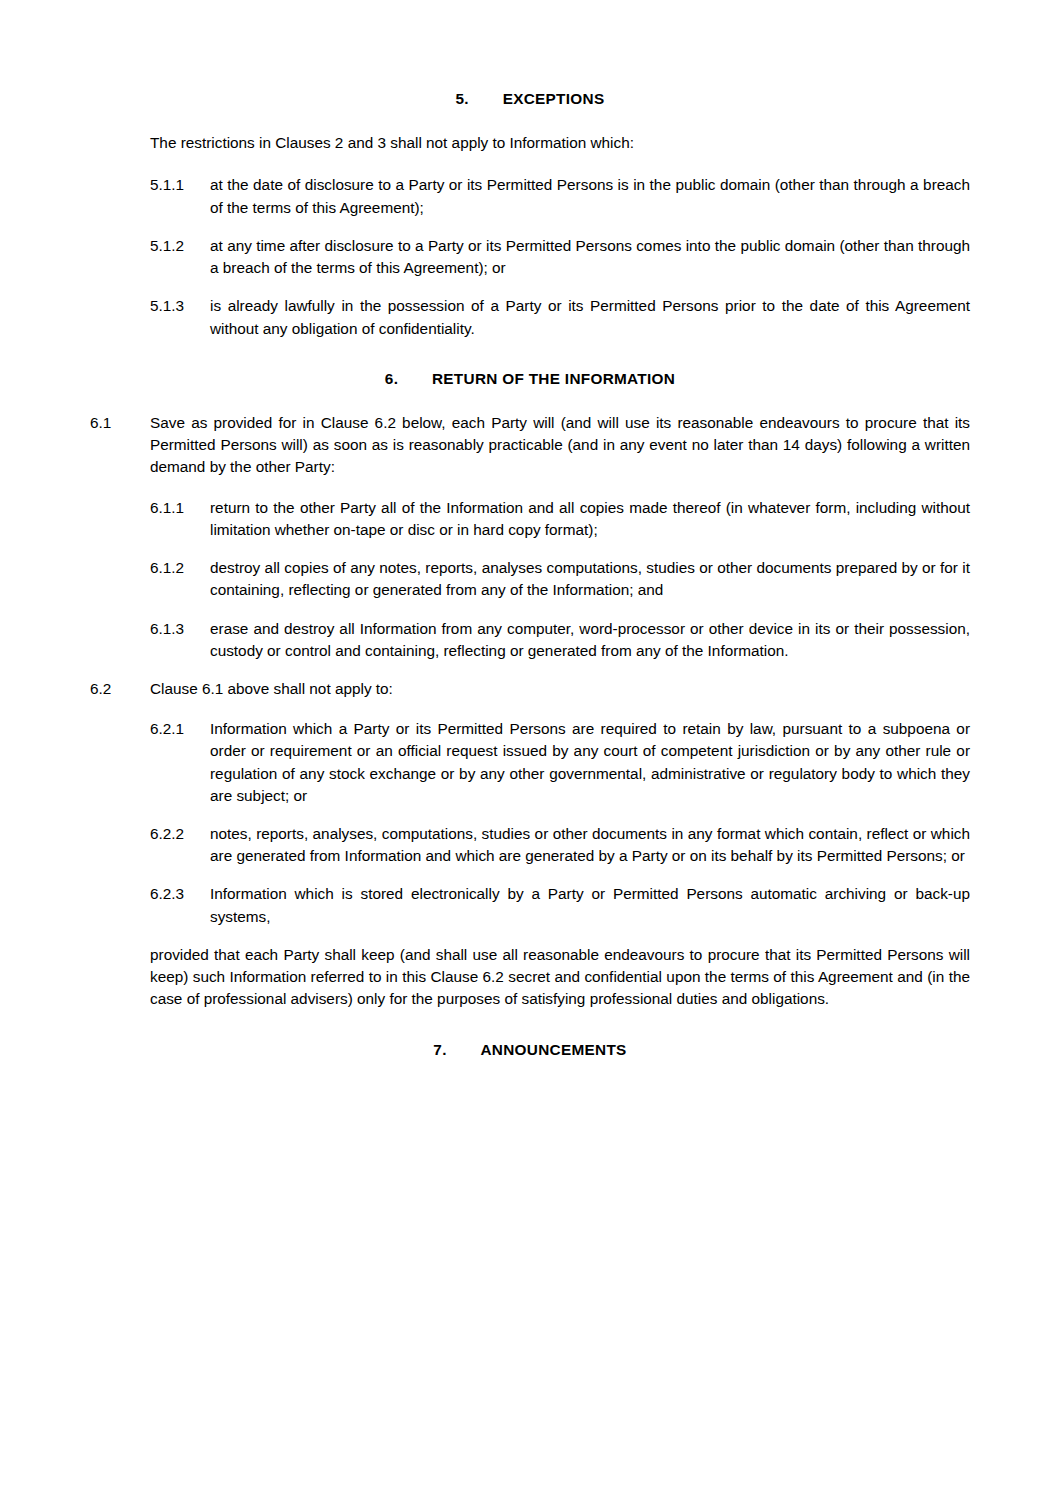5. EXCEPTIONS
The restrictions in Clauses 2 and 3 shall not apply to Information which:
5.1.1 at the date of disclosure to a Party or its Permitted Persons is in the public domain (other than through a breach of the terms of this Agreement);
5.1.2 at any time after disclosure to a Party or its Permitted Persons comes into the public domain (other than through a breach of the terms of this Agreement); or
5.1.3 is already lawfully in the possession of a Party or its Permitted Persons prior to the date of this Agreement without any obligation of confidentiality.
6. RETURN OF THE INFORMATION
6.1 Save as provided for in Clause 6.2 below, each Party will (and will use its reasonable endeavours to procure that its Permitted Persons will) as soon as is reasonably practicable (and in any event no later than 14 days) following a written demand by the other Party:
6.1.1 return to the other Party all of the Information and all copies made thereof (in whatever form, including without limitation whether on-tape or disc or in hard copy format);
6.1.2 destroy all copies of any notes, reports, analyses computations, studies or other documents prepared by or for it containing, reflecting or generated from any of the Information; and
6.1.3 erase and destroy all Information from any computer, word-processor or other device in its or their possession, custody or control and containing, reflecting or generated from any of the Information.
6.2 Clause 6.1 above shall not apply to:
6.2.1 Information which a Party or its Permitted Persons are required to retain by law, pursuant to a subpoena or order or requirement or an official request issued by any court of competent jurisdiction or by any other rule or regulation of any stock exchange or by any other governmental, administrative or regulatory body to which they are subject; or
6.2.2 notes, reports, analyses, computations, studies or other documents in any format which contain, reflect or which are generated from Information and which are generated by a Party or on its behalf by its Permitted Persons; or
6.2.3 Information which is stored electronically by a Party or Permitted Persons automatic archiving or back-up systems,
provided that each Party shall keep (and shall use all reasonable endeavours to procure that its Permitted Persons will keep) such Information referred to in this Clause 6.2 secret and confidential upon the terms of this Agreement and (in the case of professional advisers) only for the purposes of satisfying professional duties and obligations.
7. ANNOUNCEMENTS